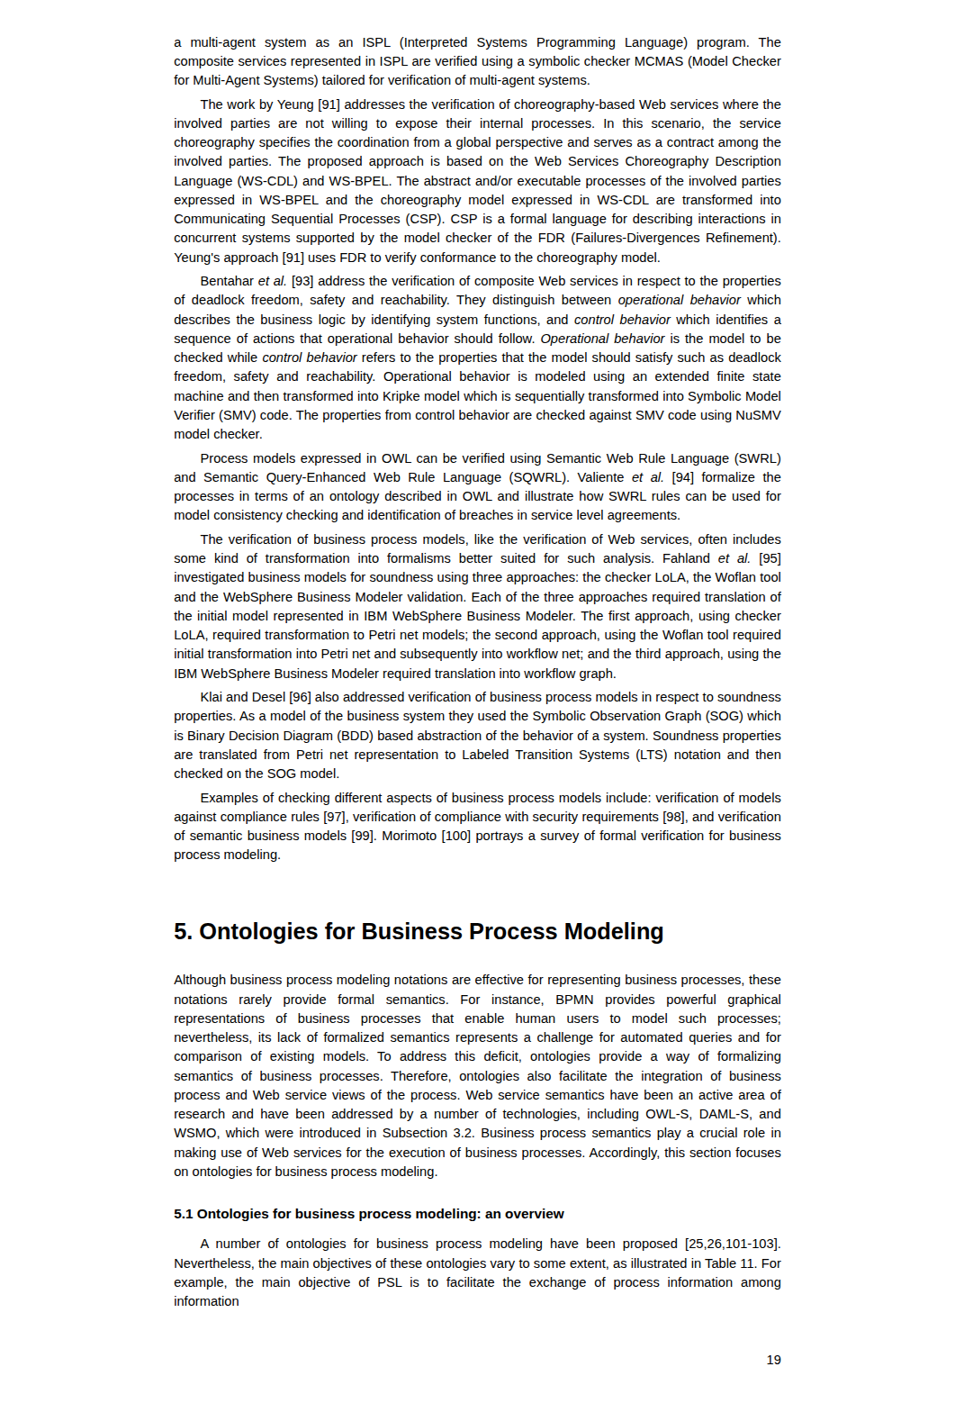a multi-agent system as an ISPL (Interpreted Systems Programming Language) program. The composite services represented in ISPL are verified using a symbolic checker MCMAS (Model Checker for Multi-Agent Systems) tailored for verification of multi-agent systems.
The work by Yeung [91] addresses the verification of choreography-based Web services where the involved parties are not willing to expose their internal processes. In this scenario, the service choreography specifies the coordination from a global perspective and serves as a contract among the involved parties. The proposed approach is based on the Web Services Choreography Description Language (WS-CDL) and WS-BPEL. The abstract and/or executable processes of the involved parties expressed in WS-BPEL and the choreography model expressed in WS-CDL are transformed into Communicating Sequential Processes (CSP). CSP is a formal language for describing interactions in concurrent systems supported by the model checker of the FDR (Failures-Divergences Refinement). Yeung's approach [91] uses FDR to verify conformance to the choreography model.
Bentahar et al. [93] address the verification of composite Web services in respect to the properties of deadlock freedom, safety and reachability. They distinguish between operational behavior which describes the business logic by identifying system functions, and control behavior which identifies a sequence of actions that operational behavior should follow. Operational behavior is the model to be checked while control behavior refers to the properties that the model should satisfy such as deadlock freedom, safety and reachability. Operational behavior is modeled using an extended finite state machine and then transformed into Kripke model which is sequentially transformed into Symbolic Model Verifier (SMV) code. The properties from control behavior are checked against SMV code using NuSMV model checker.
Process models expressed in OWL can be verified using Semantic Web Rule Language (SWRL) and Semantic Query-Enhanced Web Rule Language (SQWRL). Valiente et al. [94] formalize the processes in terms of an ontology described in OWL and illustrate how SWRL rules can be used for model consistency checking and identification of breaches in service level agreements.
The verification of business process models, like the verification of Web services, often includes some kind of transformation into formalisms better suited for such analysis. Fahland et al. [95] investigated business models for soundness using three approaches: the checker LoLA, the Woflan tool and the WebSphere Business Modeler validation. Each of the three approaches required translation of the initial model represented in IBM WebSphere Business Modeler. The first approach, using checker LoLA, required transformation to Petri net models; the second approach, using the Woflan tool required initial transformation into Petri net and subsequently into workflow net; and the third approach, using the IBM WebSphere Business Modeler required translation into workflow graph.
Klai and Desel [96] also addressed verification of business process models in respect to soundness properties. As a model of the business system they used the Symbolic Observation Graph (SOG) which is Binary Decision Diagram (BDD) based abstraction of the behavior of a system. Soundness properties are translated from Petri net representation to Labeled Transition Systems (LTS) notation and then checked on the SOG model.
Examples of checking different aspects of business process models include: verification of models against compliance rules [97], verification of compliance with security requirements [98], and verification of semantic business models [99]. Morimoto [100] portrays a survey of formal verification for business process modeling.
5. Ontologies for Business Process Modeling
Although business process modeling notations are effective for representing business processes, these notations rarely provide formal semantics. For instance, BPMN provides powerful graphical representations of business processes that enable human users to model such processes; nevertheless, its lack of formalized semantics represents a challenge for automated queries and for comparison of existing models. To address this deficit, ontologies provide a way of formalizing semantics of business processes. Therefore, ontologies also facilitate the integration of business process and Web service views of the process. Web service semantics have been an active area of research and have been addressed by a number of technologies, including OWL-S, DAML-S, and WSMO, which were introduced in Subsection 3.2. Business process semantics play a crucial role in making use of Web services for the execution of business processes. Accordingly, this section focuses on ontologies for business process modeling.
5.1 Ontologies for business process modeling: an overview
A number of ontologies for business process modeling have been proposed [25,26,101-103]. Nevertheless, the main objectives of these ontologies vary to some extent, as illustrated in Table 11. For example, the main objective of PSL is to facilitate the exchange of process information among information
19